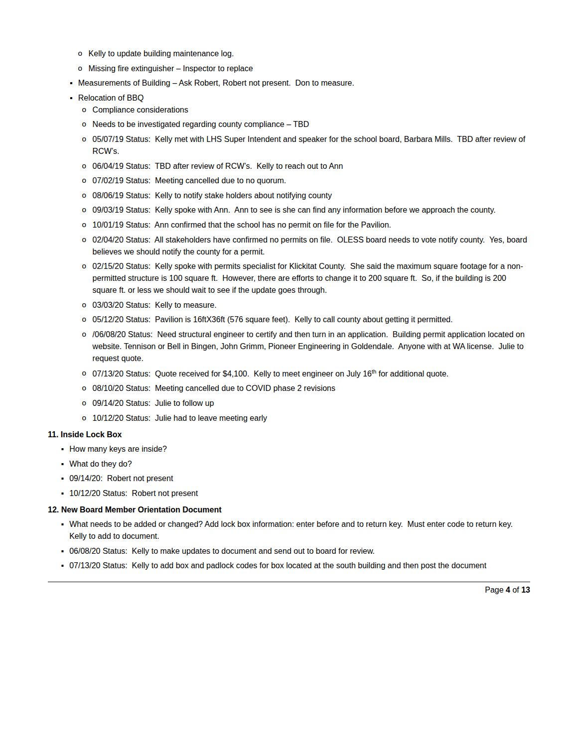Kelly to update building maintenance log.
Missing fire extinguisher – Inspector to replace
Measurements of Building – Ask Robert, Robert not present. Don to measure.
Relocation of BBQ
Compliance considerations
Needs to be investigated regarding county compliance – TBD
05/07/19 Status: Kelly met with LHS Super Intendent and speaker for the school board, Barbara Mills. TBD after review of RCW’s.
06/04/19 Status: TBD after review of RCW’s. Kelly to reach out to Ann
07/02/19 Status: Meeting cancelled due to no quorum.
08/06/19 Status: Kelly to notify stake holders about notifying county
09/03/19 Status: Kelly spoke with Ann. Ann to see is she can find any information before we approach the county.
10/01/19 Status: Ann confirmed that the school has no permit on file for the Pavilion.
02/04/20 Status: All stakeholders have confirmed no permits on file. OLESS board needs to vote notify county. Yes, board believes we should notify the county for a permit.
02/15/20 Status: Kelly spoke with permits specialist for Klickitat County. She said the maximum square footage for a non-permitted structure is 100 square ft. However, there are efforts to change it to 200 square ft. So, if the building is 200 square ft. or less we should wait to see if the update goes through.
03/03/20 Status: Kelly to measure.
05/12/20 Status: Pavilion is 16ftX36ft (576 square feet). Kelly to call county about getting it permitted.
/06/08/20 Status: Need structural engineer to certify and then turn in an application. Building permit application located on website. Tennison or Bell in Bingen, John Grimm, Pioneer Engineering in Goldendale. Anyone with at WA license. Julie to request quote.
07/13/20 Status: Quote received for $4,100. Kelly to meet engineer on July 16th for additional quote.
08/10/20 Status: Meeting cancelled due to COVID phase 2 revisions
09/14/20 Status: Julie to follow up
10/12/20 Status: Julie had to leave meeting early
11. Inside Lock Box
How many keys are inside?
What do they do?
09/14/20: Robert not present
10/12/20 Status: Robert not present
12. New Board Member Orientation Document
What needs to be added or changed? Add lock box information: enter before and to return key. Must enter code to return key. Kelly to add to document.
06/08/20 Status: Kelly to make updates to document and send out to board for review.
07/13/20 Status: Kelly to add box and padlock codes for box located at the south building and then post the document
Page 4 of 13